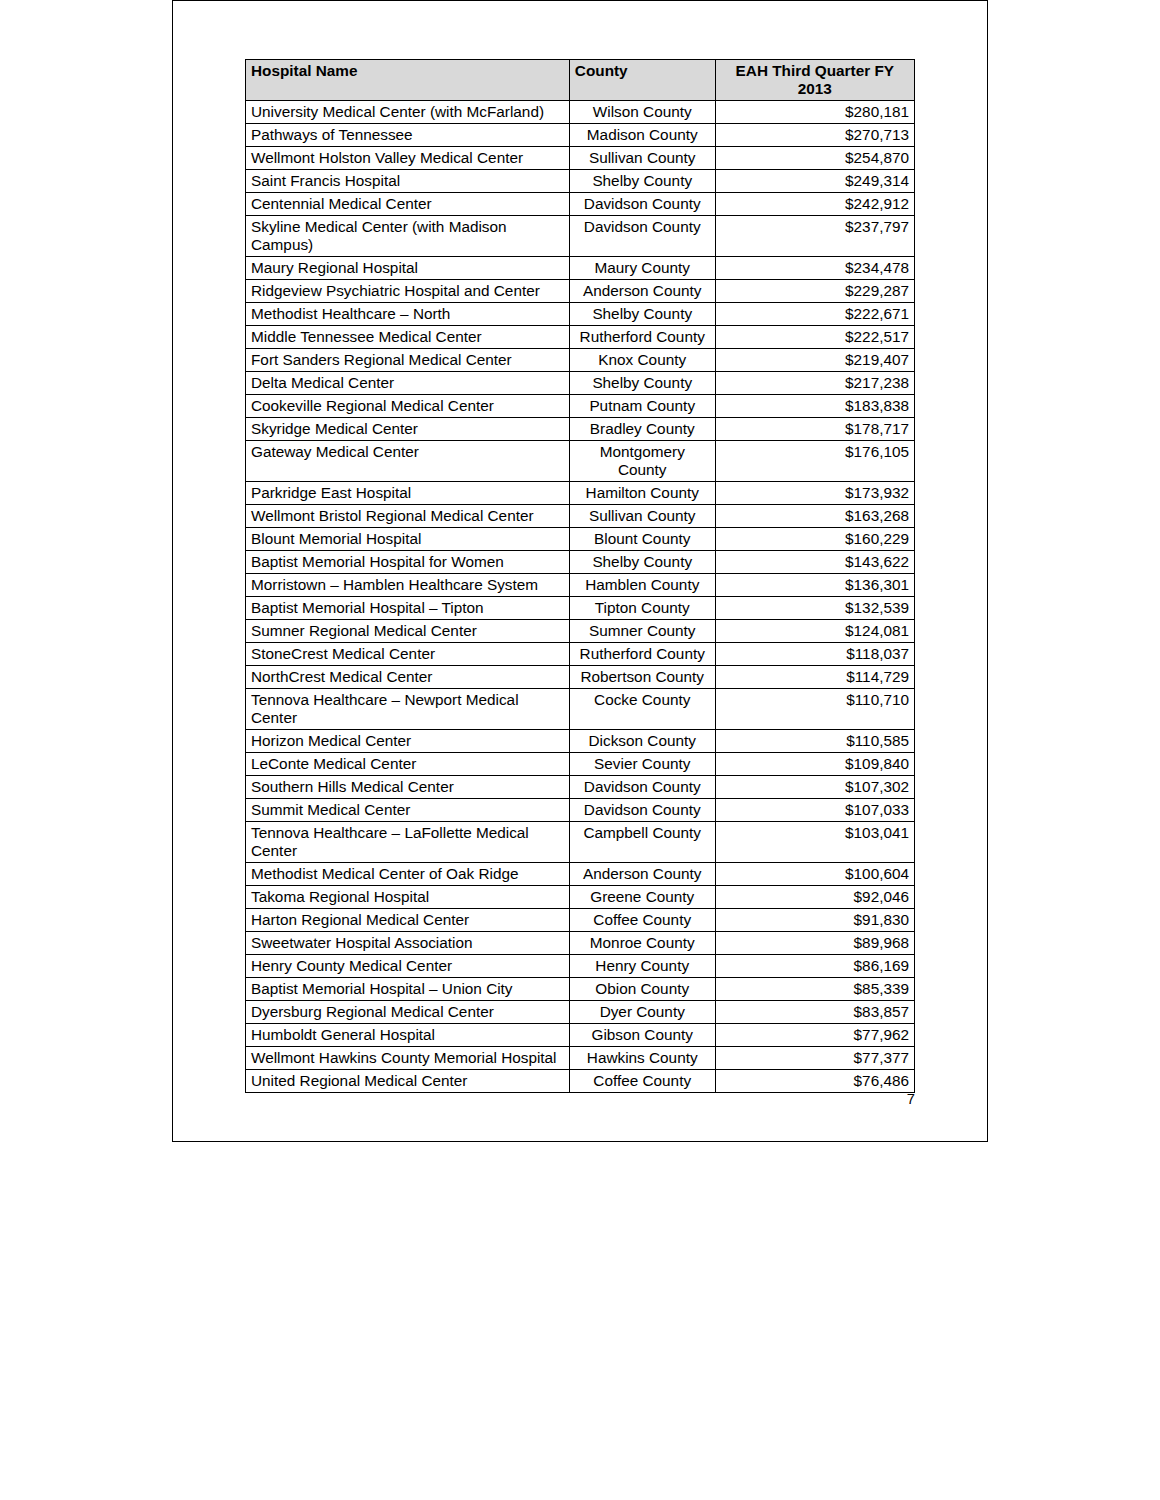| Hospital Name | County | EAH Third Quarter FY 2013 |
| --- | --- | --- |
| University Medical Center (with McFarland) | Wilson County | $280,181 |
| Pathways of Tennessee | Madison County | $270,713 |
| Wellmont Holston Valley Medical Center | Sullivan County | $254,870 |
| Saint Francis Hospital | Shelby County | $249,314 |
| Centennial Medical Center | Davidson County | $242,912 |
| Skyline Medical Center (with Madison Campus) | Davidson County | $237,797 |
| Maury Regional Hospital | Maury County | $234,478 |
| Ridgeview Psychiatric Hospital and Center | Anderson County | $229,287 |
| Methodist Healthcare – North | Shelby County | $222,671 |
| Middle Tennessee Medical Center | Rutherford County | $222,517 |
| Fort Sanders Regional Medical Center | Knox County | $219,407 |
| Delta Medical Center | Shelby County | $217,238 |
| Cookeville Regional Medical Center | Putnam County | $183,838 |
| Skyridge Medical Center | Bradley County | $178,717 |
| Gateway Medical Center | Montgomery County | $176,105 |
| Parkridge East Hospital | Hamilton County | $173,932 |
| Wellmont Bristol Regional Medical Center | Sullivan County | $163,268 |
| Blount Memorial Hospital | Blount County | $160,229 |
| Baptist Memorial Hospital for Women | Shelby County | $143,622 |
| Morristown – Hamblen Healthcare System | Hamblen County | $136,301 |
| Baptist Memorial Hospital – Tipton | Tipton County | $132,539 |
| Sumner Regional Medical Center | Sumner County | $124,081 |
| StoneCrest Medical Center | Rutherford County | $118,037 |
| NorthCrest Medical Center | Robertson County | $114,729 |
| Tennova Healthcare – Newport Medical Center | Cocke County | $110,710 |
| Horizon Medical Center | Dickson County | $110,585 |
| LeConte Medical Center | Sevier County | $109,840 |
| Southern Hills Medical Center | Davidson County | $107,302 |
| Summit Medical Center | Davidson County | $107,033 |
| Tennova Healthcare – LaFollette Medical Center | Campbell County | $103,041 |
| Methodist Medical Center of Oak Ridge | Anderson County | $100,604 |
| Takoma Regional Hospital | Greene County | $92,046 |
| Harton Regional Medical Center | Coffee County | $91,830 |
| Sweetwater Hospital Association | Monroe County | $89,968 |
| Henry County Medical Center | Henry County | $86,169 |
| Baptist Memorial Hospital – Union City | Obion County | $85,339 |
| Dyersburg Regional Medical Center | Dyer County | $83,857 |
| Humboldt General Hospital | Gibson County | $77,962 |
| Wellmont Hawkins County Memorial Hospital | Hawkins County | $77,377 |
| United Regional Medical Center | Coffee County | $76,486 |
7